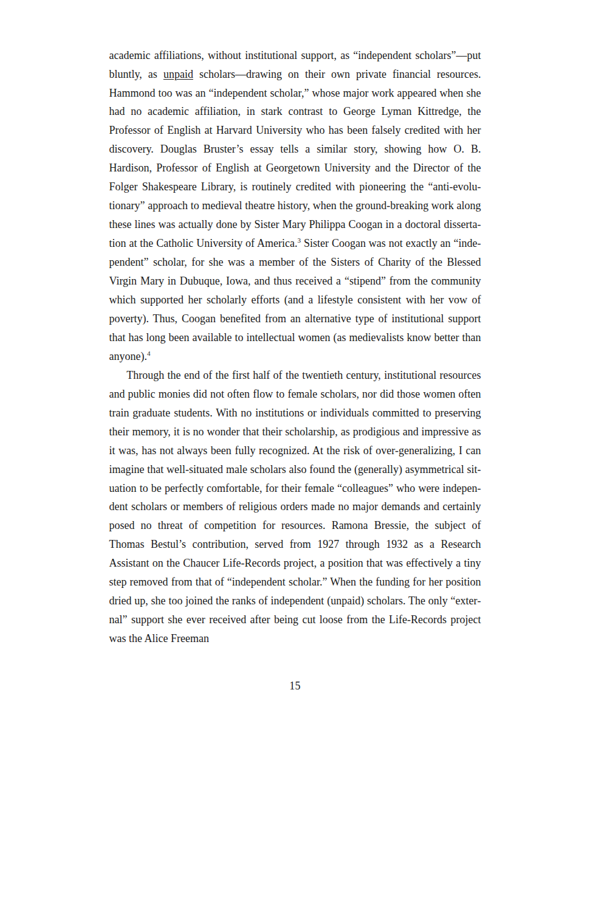academic affiliations, without institutional support, as “independent scholars”—put bluntly, as unpaid scholars—drawing on their own private financial resources. Hammond too was an “independent scholar,” whose major work appeared when she had no academic affiliation, in stark contrast to George Lyman Kittredge, the Professor of English at Harvard University who has been falsely credited with her discovery. Douglas Bruster’s essay tells a similar story, showing how O. B. Hardison, Professor of English at Georgetown University and the Director of the Folger Shakespeare Library, is routinely credited with pioneering the “anti-evolutionary” approach to medieval theatre history, when the ground-breaking work along these lines was actually done by Sister Mary Philippa Coogan in a doctoral dissertation at the Catholic University of America.3 Sister Coogan was not exactly an “independent” scholar, for she was a member of the Sisters of Charity of the Blessed Virgin Mary in Dubuque, Iowa, and thus received a “stipend” from the community which supported her scholarly efforts (and a lifestyle consistent with her vow of poverty). Thus, Coogan benefited from an alternative type of institutional support that has long been available to intellectual women (as medievalists know better than anyone).4
Through the end of the first half of the twentieth century, institutional resources and public monies did not often flow to female scholars, nor did those women often train graduate students. With no institutions or individuals committed to preserving their memory, it is no wonder that their scholarship, as prodigious and impressive as it was, has not always been fully recognized. At the risk of over-generalizing, I can imagine that well-situated male scholars also found the (generally) asymmetrical situation to be perfectly comfortable, for their female “colleagues” who were independent scholars or members of religious orders made no major demands and certainly posed no threat of competition for resources. Ramona Bressie, the subject of Thomas Bestul’s contribution, served from 1927 through 1932 as a Research Assistant on the Chaucer Life-Records project, a position that was effectively a tiny step removed from that of “independent scholar.” When the funding for her position dried up, she too joined the ranks of independent (unpaid) scholars. The only “external” support she ever received after being cut loose from the Life-Records project was the Alice Freeman
15